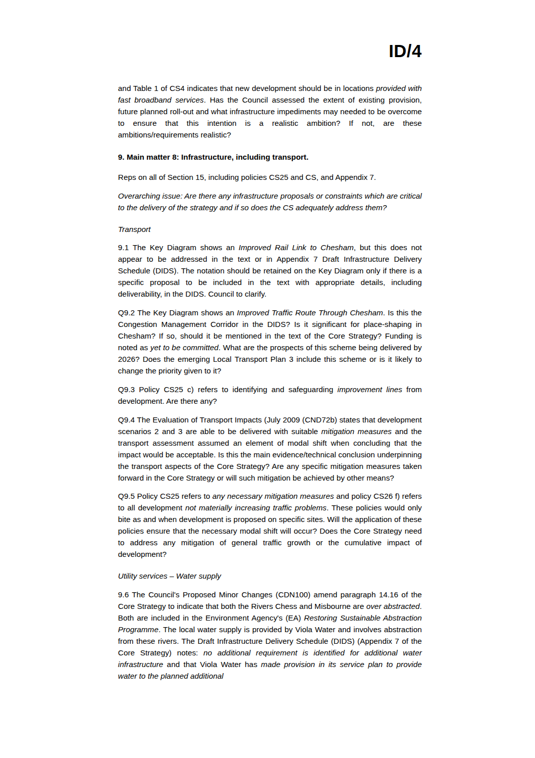ID/4
and Table 1 of CS4 indicates that new development should be in locations provided with fast broadband services. Has the Council assessed the extent of existing provision, future planned roll-out and what infrastructure impediments may needed to be overcome to ensure that this intention is a realistic ambition? If not, are these ambitions/requirements realistic?
9. Main matter 8: Infrastructure, including transport.
Reps on all of Section 15, including policies CS25 and CS, and Appendix 7.
Overarching issue: Are there any infrastructure proposals or constraints which are critical to the delivery of the strategy and if so does the CS adequately address them?
Transport
9.1 The Key Diagram shows an Improved Rail Link to Chesham, but this does not appear to be addressed in the text or in Appendix 7 Draft Infrastructure Delivery Schedule (DIDS). The notation should be retained on the Key Diagram only if there is a specific proposal to be included in the text with appropriate details, including deliverability, in the DIDS. Council to clarify.
Q9.2 The Key Diagram shows an Improved Traffic Route Through Chesham. Is this the Congestion Management Corridor in the DIDS? Is it significant for place-shaping in Chesham? If so, should it be mentioned in the text of the Core Strategy? Funding is noted as yet to be committed. What are the prospects of this scheme being delivered by 2026? Does the emerging Local Transport Plan 3 include this scheme or is it likely to change the priority given to it?
Q9.3 Policy CS25 c) refers to identifying and safeguarding improvement lines from development. Are there any?
Q9.4 The Evaluation of Transport Impacts (July 2009 (CND72b) states that development scenarios 2 and 3 are able to be delivered with suitable mitigation measures and the transport assessment assumed an element of modal shift when concluding that the impact would be acceptable. Is this the main evidence/technical conclusion underpinning the transport aspects of the Core Strategy? Are any specific mitigation measures taken forward in the Core Strategy or will such mitigation be achieved by other means?
Q9.5 Policy CS25 refers to any necessary mitigation measures and policy CS26 f) refers to all development not materially increasing traffic problems. These policies would only bite as and when development is proposed on specific sites. Will the application of these policies ensure that the necessary modal shift will occur? Does the Core Strategy need to address any mitigation of general traffic growth or the cumulative impact of development?
Utility services – Water supply
9.6 The Council's Proposed Minor Changes (CDN100) amend paragraph 14.16 of the Core Strategy to indicate that both the Rivers Chess and Misbourne are over abstracted. Both are included in the Environment Agency's (EA) Restoring Sustainable Abstraction Programme. The local water supply is provided by Viola Water and involves abstraction from these rivers. The Draft Infrastructure Delivery Schedule (DIDS) (Appendix 7 of the Core Strategy) notes: no additional requirement is identified for additional water infrastructure and that Viola Water has made provision in its service plan to provide water to the planned additional